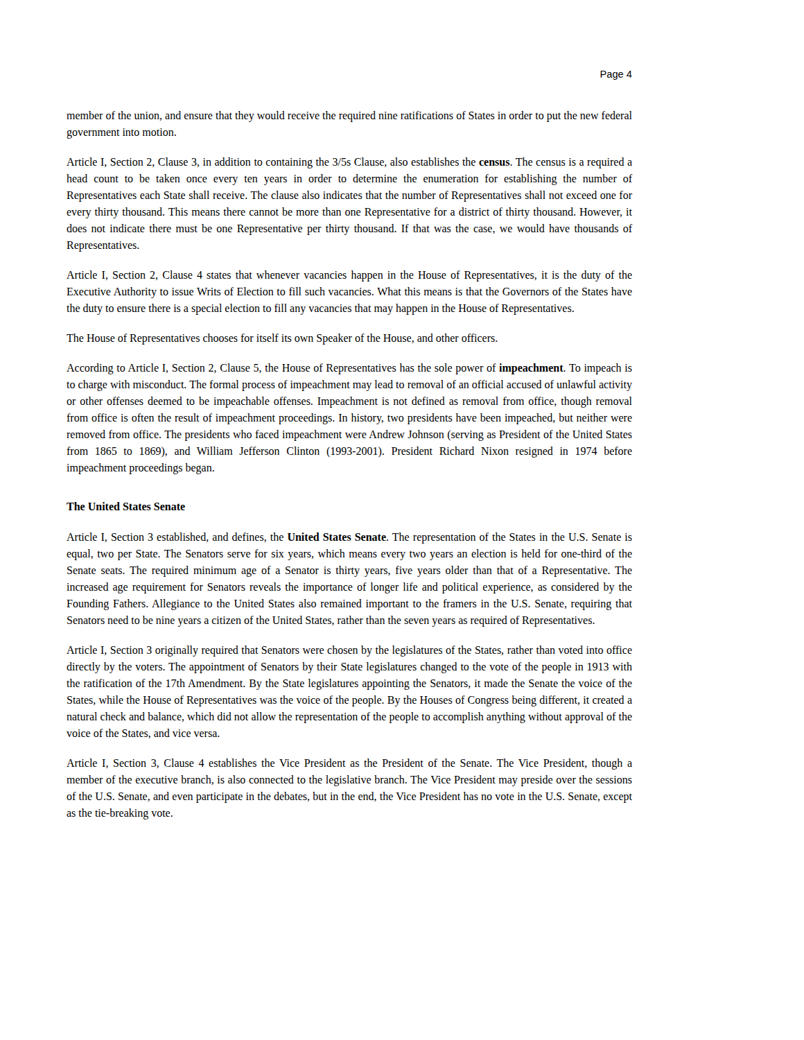Page 4
member of the union, and ensure that they would receive the required nine ratifications of States in order to put the new federal government into motion.
Article I, Section 2, Clause 3, in addition to containing the 3/5s Clause, also establishes the census. The census is a required a head count to be taken once every ten years in order to determine the enumeration for establishing the number of Representatives each State shall receive. The clause also indicates that the number of Representatives shall not exceed one for every thirty thousand. This means there cannot be more than one Representative for a district of thirty thousand. However, it does not indicate there must be one Representative per thirty thousand. If that was the case, we would have thousands of Representatives.
Article I, Section 2, Clause 4 states that whenever vacancies happen in the House of Representatives, it is the duty of the Executive Authority to issue Writs of Election to fill such vacancies. What this means is that the Governors of the States have the duty to ensure there is a special election to fill any vacancies that may happen in the House of Representatives.
The House of Representatives chooses for itself its own Speaker of the House, and other officers.
According to Article I, Section 2, Clause 5, the House of Representatives has the sole power of impeachment. To impeach is to charge with misconduct. The formal process of impeachment may lead to removal of an official accused of unlawful activity or other offenses deemed to be impeachable offenses. Impeachment is not defined as removal from office, though removal from office is often the result of impeachment proceedings. In history, two presidents have been impeached, but neither were removed from office. The presidents who faced impeachment were Andrew Johnson (serving as President of the United States from 1865 to 1869), and William Jefferson Clinton (1993-2001). President Richard Nixon resigned in 1974 before impeachment proceedings began.
The United States Senate
Article I, Section 3 established, and defines, the United States Senate. The representation of the States in the U.S. Senate is equal, two per State. The Senators serve for six years, which means every two years an election is held for one-third of the Senate seats. The required minimum age of a Senator is thirty years, five years older than that of a Representative. The increased age requirement for Senators reveals the importance of longer life and political experience, as considered by the Founding Fathers. Allegiance to the United States also remained important to the framers in the U.S. Senate, requiring that Senators need to be nine years a citizen of the United States, rather than the seven years as required of Representatives.
Article I, Section 3 originally required that Senators were chosen by the legislatures of the States, rather than voted into office directly by the voters. The appointment of Senators by their State legislatures changed to the vote of the people in 1913 with the ratification of the 17th Amendment. By the State legislatures appointing the Senators, it made the Senate the voice of the States, while the House of Representatives was the voice of the people. By the Houses of Congress being different, it created a natural check and balance, which did not allow the representation of the people to accomplish anything without approval of the voice of the States, and vice versa.
Article I, Section 3, Clause 4 establishes the Vice President as the President of the Senate. The Vice President, though a member of the executive branch, is also connected to the legislative branch. The Vice President may preside over the sessions of the U.S. Senate, and even participate in the debates, but in the end, the Vice President has no vote in the U.S. Senate, except as the tie-breaking vote.